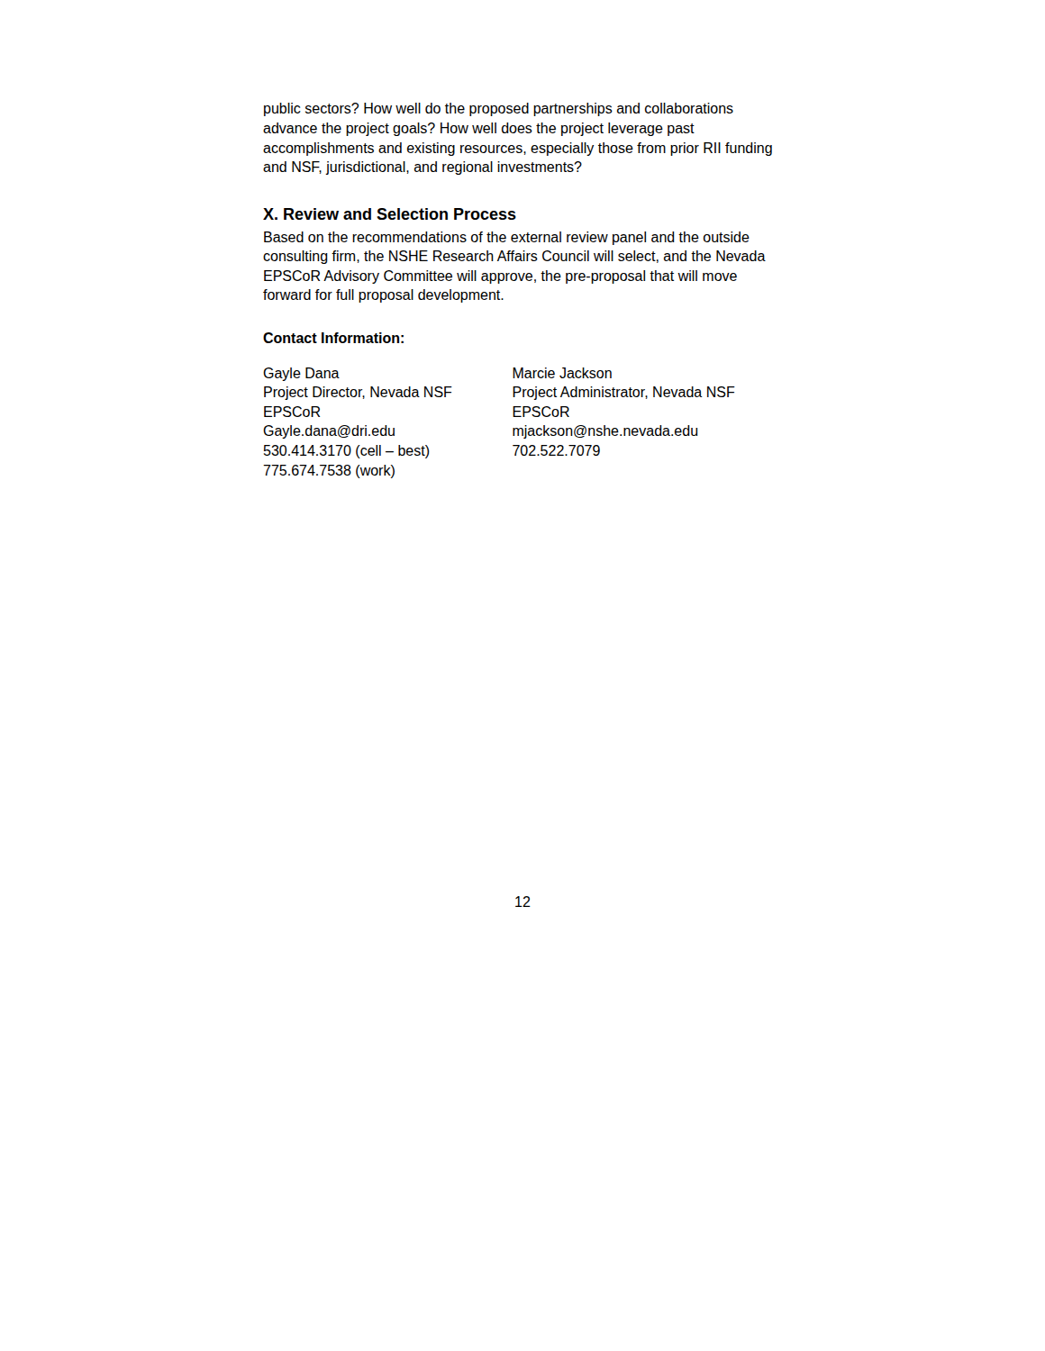public sectors? How well do the proposed partnerships and collaborations advance the project goals? How well does the project leverage past accomplishments and existing resources, especially those from prior RII funding and NSF, jurisdictional, and regional investments?
X. Review and Selection Process
Based on the recommendations of the external review panel and the outside consulting firm, the NSHE Research Affairs Council will select, and the Nevada EPSCoR Advisory Committee will approve, the pre-proposal that will move forward for full proposal development.
Contact Information:
| Gayle Dana Project Director, Nevada NSF EPSCoR Gayle.dana@dri.edu 530.414.3170 (cell – best) 775.674.7538 (work) | Marcie Jackson Project Administrator, Nevada NSF EPSCoR mjackson@nshe.nevada.edu 702.522.7079 |
12